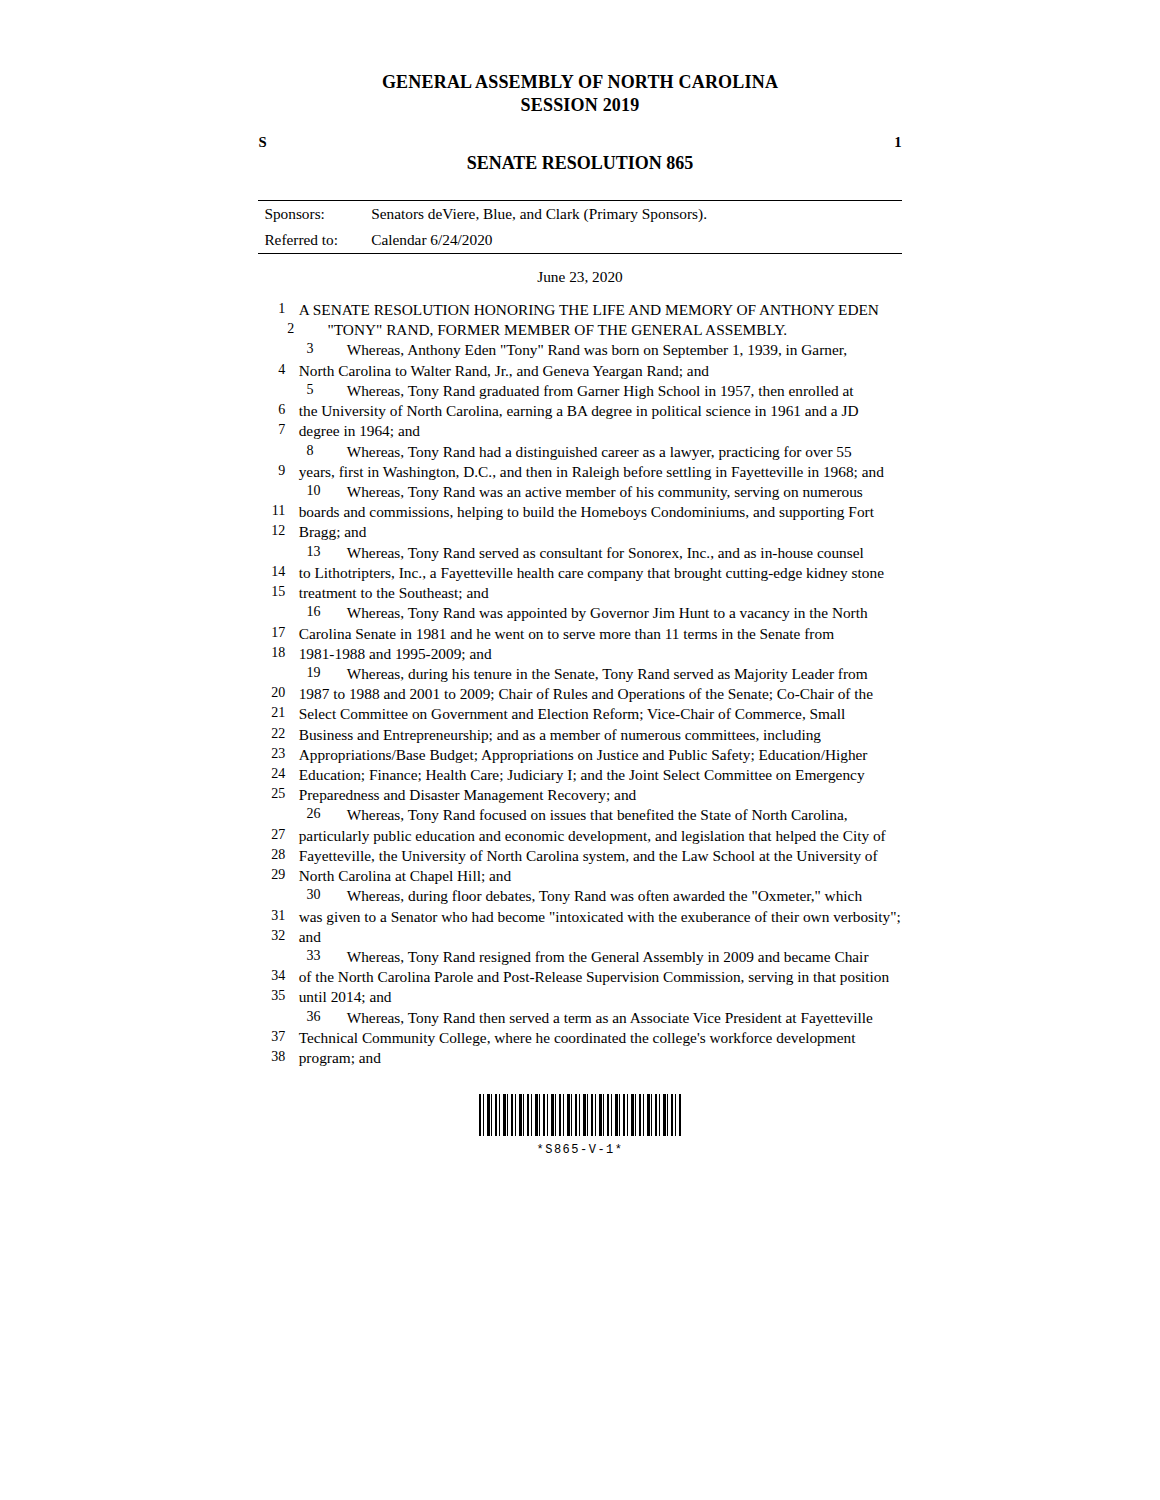GENERAL ASSEMBLY OF NORTH CAROLINA
SESSION 2019
S 1
SENATE RESOLUTION 865
| Sponsors: | Senators deViere, Blue, and Clark (Primary Sponsors). |
| Referred to: | Calendar 6/24/2020 |
June 23, 2020
A SENATE RESOLUTION HONORING THE LIFE AND MEMORY OF ANTHONY EDEN
"TONY" RAND, FORMER MEMBER OF THE GENERAL ASSEMBLY.
Whereas, Anthony Eden "Tony" Rand was born on September 1, 1939, in Garner,
North Carolina to Walter Rand, Jr., and Geneva Yeargan Rand; and
Whereas, Tony Rand graduated from Garner High School in 1957, then enrolled at
the University of North Carolina, earning a BA degree in political science in 1961 and a JD
degree in 1964; and
Whereas, Tony Rand had a distinguished career as a lawyer, practicing for over 55
years, first in Washington, D.C., and then in Raleigh before settling in Fayetteville in 1968; and
Whereas, Tony Rand was an active member of his community, serving on numerous
boards and commissions, helping to build the Homeboys Condominiums, and supporting Fort
Bragg; and
Whereas, Tony Rand served as consultant for Sonorex, Inc., and as in-house counsel
to Lithotripters, Inc., a Fayetteville health care company that brought cutting-edge kidney stone
treatment to the Southeast; and
Whereas, Tony Rand was appointed by Governor Jim Hunt to a vacancy in the North
Carolina Senate in 1981 and he went on to serve more than 11 terms in the Senate from
1981-1988 and 1995-2009; and
Whereas, during his tenure in the Senate, Tony Rand served as Majority Leader from
1987 to 1988 and 2001 to 2009; Chair of Rules and Operations of the Senate; Co-Chair of the
Select Committee on Government and Election Reform; Vice-Chair of Commerce, Small
Business and Entrepreneurship; and as a member of numerous committees, including
Appropriations/Base Budget; Appropriations on Justice and Public Safety; Education/Higher
Education; Finance; Health Care; Judiciary I; and the Joint Select Committee on Emergency
Preparedness and Disaster Management Recovery; and
Whereas, Tony Rand focused on issues that benefited the State of North Carolina,
particularly public education and economic development, and legislation that helped the City of
Fayetteville, the University of North Carolina system, and the Law School at the University of
North Carolina at Chapel Hill; and
Whereas, during floor debates, Tony Rand was often awarded the "Oxmeter," which
was given to a Senator who had become "intoxicated with the exuberance of their own verbosity";
and
Whereas, Tony Rand resigned from the General Assembly in 2009 and became Chair
of the North Carolina Parole and Post-Release Supervision Commission, serving in that position
until 2014; and
Whereas, Tony Rand then served a term as an Associate Vice President at Fayetteville
Technical Community College, where he coordinated the college's workforce development
program; and
*S865-V-1*